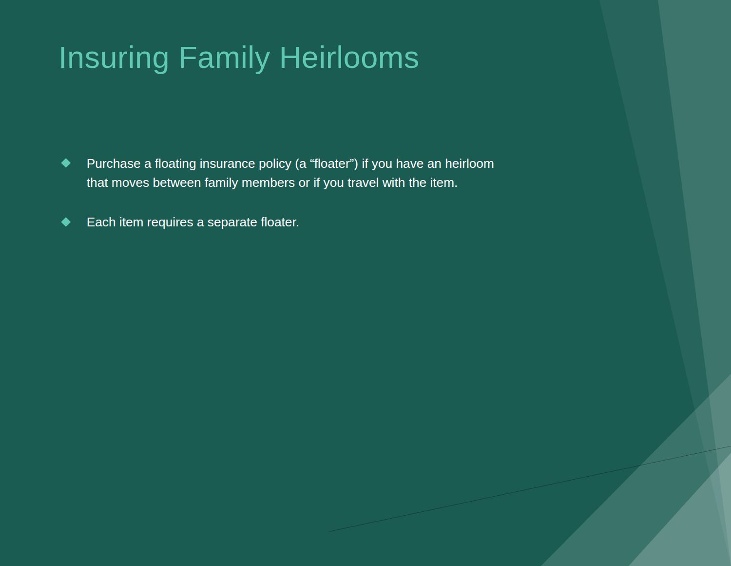Insuring Family Heirlooms
Purchase a floating insurance policy (a “floater”) if you have an heirloom that moves between family members or if you travel with the item.
Each item requires a separate floater.